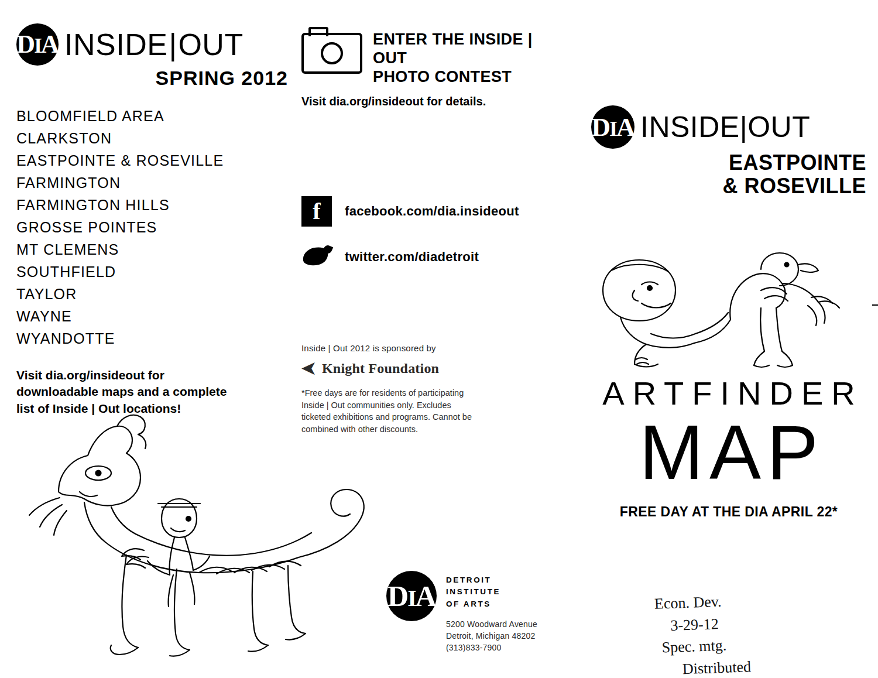DIA INSIDE|OUT
SPRING 2012
BLOOMFIELD AREA
CLARKSTON
EASTPOINTE & ROSEVILLE
FARMINGTON
FARMINGTON HILLS
GROSSE POINTES
MT CLEMENS
SOUTHFIELD
TAYLOR
WAYNE
WYANDOTTE
Visit dia.org/insideout for
downloadable maps and a complete
list of Inside | Out locations!
ENTER THE INSIDE | OUT
PHOTO CONTEST
Visit dia.org/insideout for details.
f
facebook.com/dia.insideout
twitter.com/diadetroit
Inside | Out 2012 is sponsored by
➤ Knight Foundation
*Free days are for residents of participating Inside | Out communities only. Excludes ticketed exhibitions and programs. Cannot be combined with other discounts.
DIA
DETROIT
INSTITUTE
OF ARTS
5200 Woodward Avenue
Detroit, Michigan 48202
(313)833-7900
DIA INSIDE|OUT
EASTPOINTE
& ROSEVILLE
ARTFINDER
MAP
FREE DAY AT THE DIA APRIL 22*
Econ. Dev.
3-29-12
Spec. mtg.
Distributed